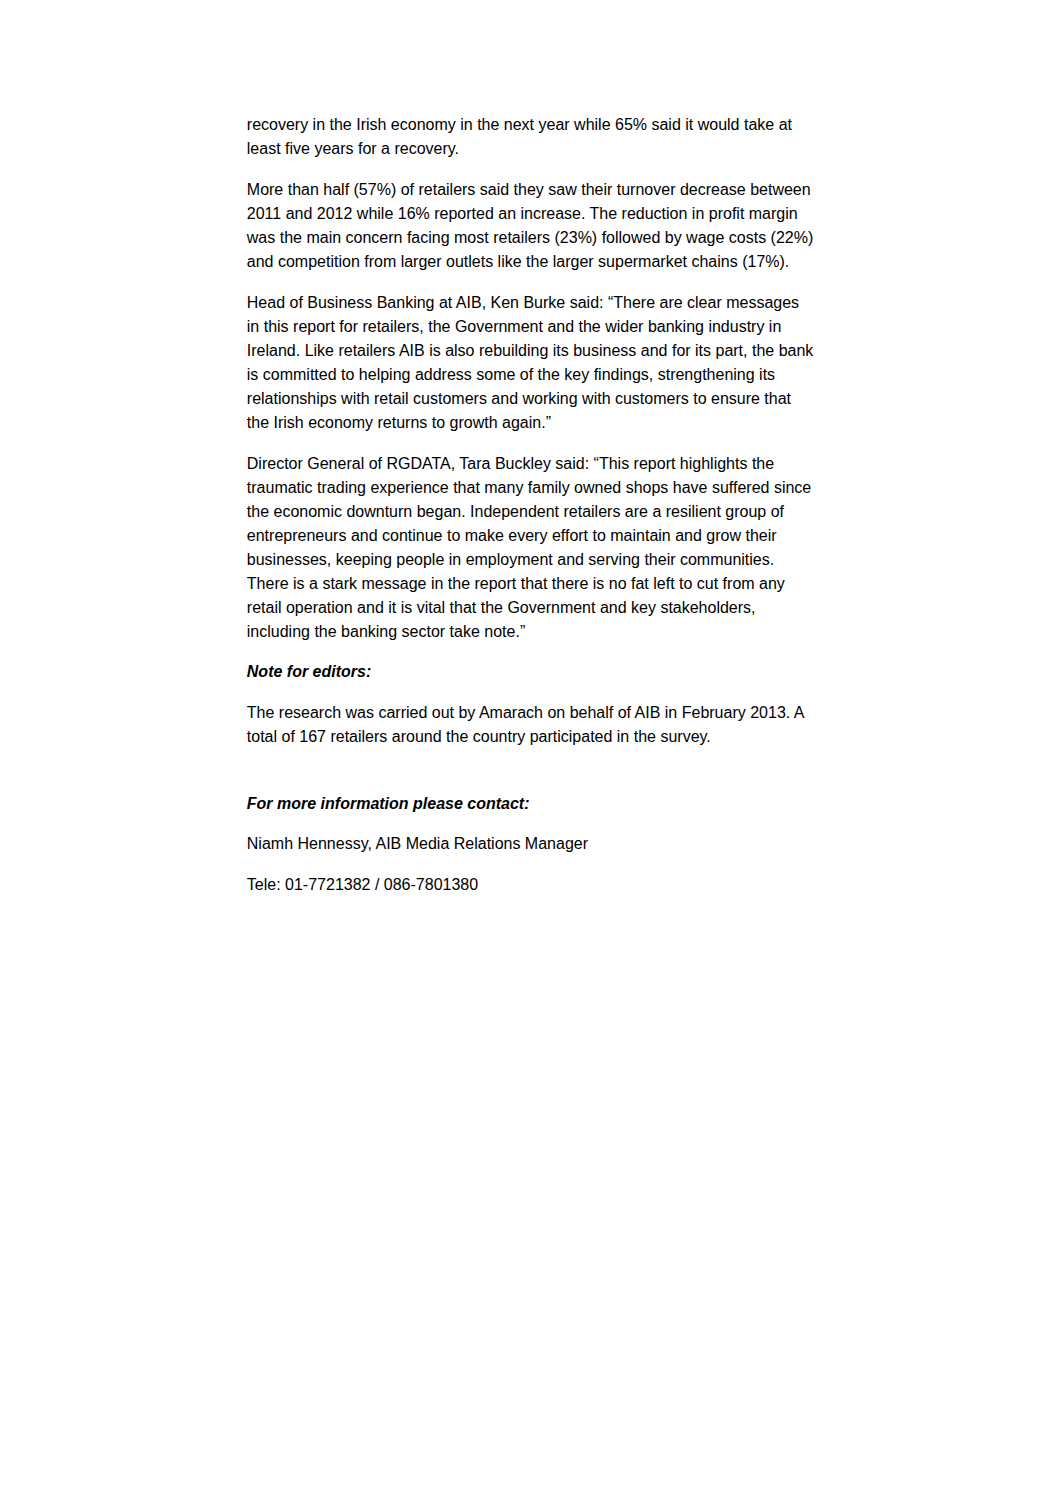recovery in the Irish economy in the next year while 65% said it would take at least five years for a recovery.
More than half (57%) of retailers said they saw their turnover decrease between 2011 and 2012 while 16% reported an increase. The reduction in profit margin was the main concern facing most retailers (23%) followed by wage costs (22%) and competition from larger outlets like the larger supermarket chains (17%).
Head of Business Banking at AIB, Ken Burke said: “There are clear messages in this report for retailers, the Government and the wider banking industry in Ireland. Like retailers AIB is also rebuilding its business and for its part, the bank is committed to helping address some of the key findings, strengthening its relationships with retail customers and working with customers to ensure that the Irish economy returns to growth again.”
Director General of RGDATA, Tara Buckley said: “This report highlights the traumatic trading experience that many family owned shops have suffered since the economic downturn began. Independent retailers are a resilient group of entrepreneurs and continue to make every effort to maintain and grow their businesses, keeping people in employment and serving their communities. There is a stark message in the report that there is no fat left to cut from any retail operation and it is vital that the Government and key stakeholders, including the banking sector take note.”
Note for editors:
The research was carried out by Amarach on behalf of AIB in February 2013. A total of 167 retailers around the country participated in the survey.
For more information please contact:
Niamh Hennessy, AIB Media Relations Manager
Tele: 01-7721382 / 086-7801380